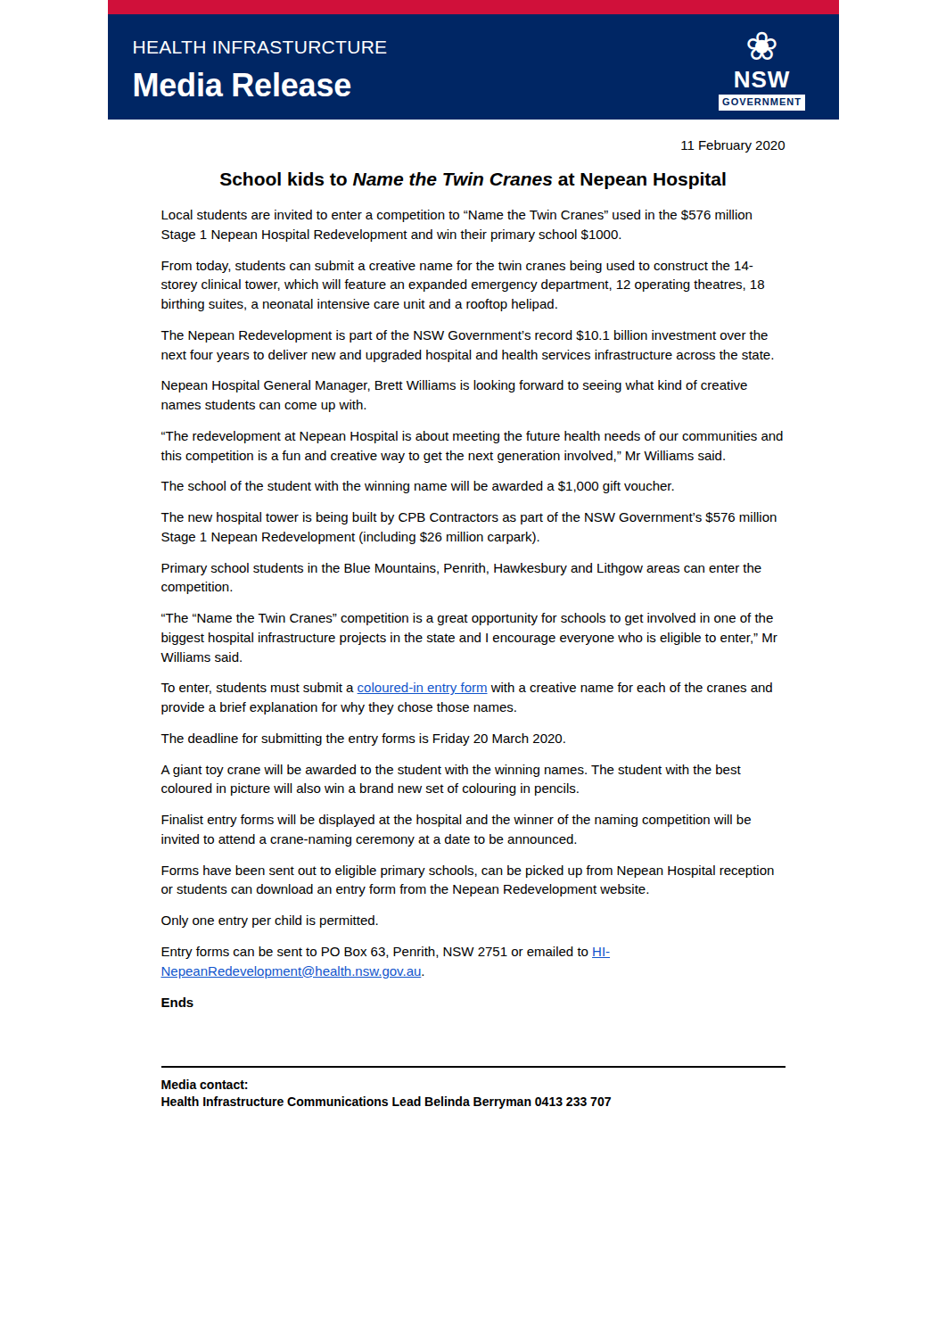HEALTH INFRASTURCTURE
Media Release
❀
NSW
GOVERNMENT
11 February 2020
School kids to Name the Twin Cranes at Nepean Hospital
Local students are invited to enter a competition to “Name the Twin Cranes” used in the $576 million Stage 1 Nepean Hospital Redevelopment and win their primary school $1000.
From today, students can submit a creative name for the twin cranes being used to construct the 14-storey clinical tower, which will feature an expanded emergency department, 12 operating theatres, 18 birthing suites, a neonatal intensive care unit and a rooftop helipad.
The Nepean Redevelopment is part of the NSW Government’s record $10.1 billion investment over the next four years to deliver new and upgraded hospital and health services infrastructure across the state.
Nepean Hospital General Manager, Brett Williams is looking forward to seeing what kind of creative names students can come up with.
“The redevelopment at Nepean Hospital is about meeting the future health needs of our communities and this competition is a fun and creative way to get the next generation involved,” Mr Williams said.
The school of the student with the winning name will be awarded a $1,000 gift voucher.
The new hospital tower is being built by CPB Contractors as part of the NSW Government’s $576 million Stage 1 Nepean Redevelopment (including $26 million carpark).
Primary school students in the Blue Mountains, Penrith, Hawkesbury and Lithgow areas can enter the competition.
“The “Name the Twin Cranes” competition is a great opportunity for schools to get involved in one of the biggest hospital infrastructure projects in the state and I encourage everyone who is eligible to enter,” Mr Williams said.
To enter, students must submit a coloured-in entry form with a creative name for each of the cranes and provide a brief explanation for why they chose those names.
The deadline for submitting the entry forms is Friday 20 March 2020.
A giant toy crane will be awarded to the student with the winning names. The student with the best coloured in picture will also win a brand new set of colouring in pencils.
Finalist entry forms will be displayed at the hospital and the winner of the naming competition will be invited to attend a crane-naming ceremony at a date to be announced.
Forms have been sent out to eligible primary schools, can be picked up from Nepean Hospital reception or students can download an entry form from the Nepean Redevelopment website.
Only one entry per child is permitted.
Entry forms can be sent to PO Box 63, Penrith, NSW 2751 or emailed to HI-NepeanRedevelopment@health.nsw.gov.au.
Ends
Media contact:
Health Infrastructure Communications Lead Belinda Berryman 0413 233 707